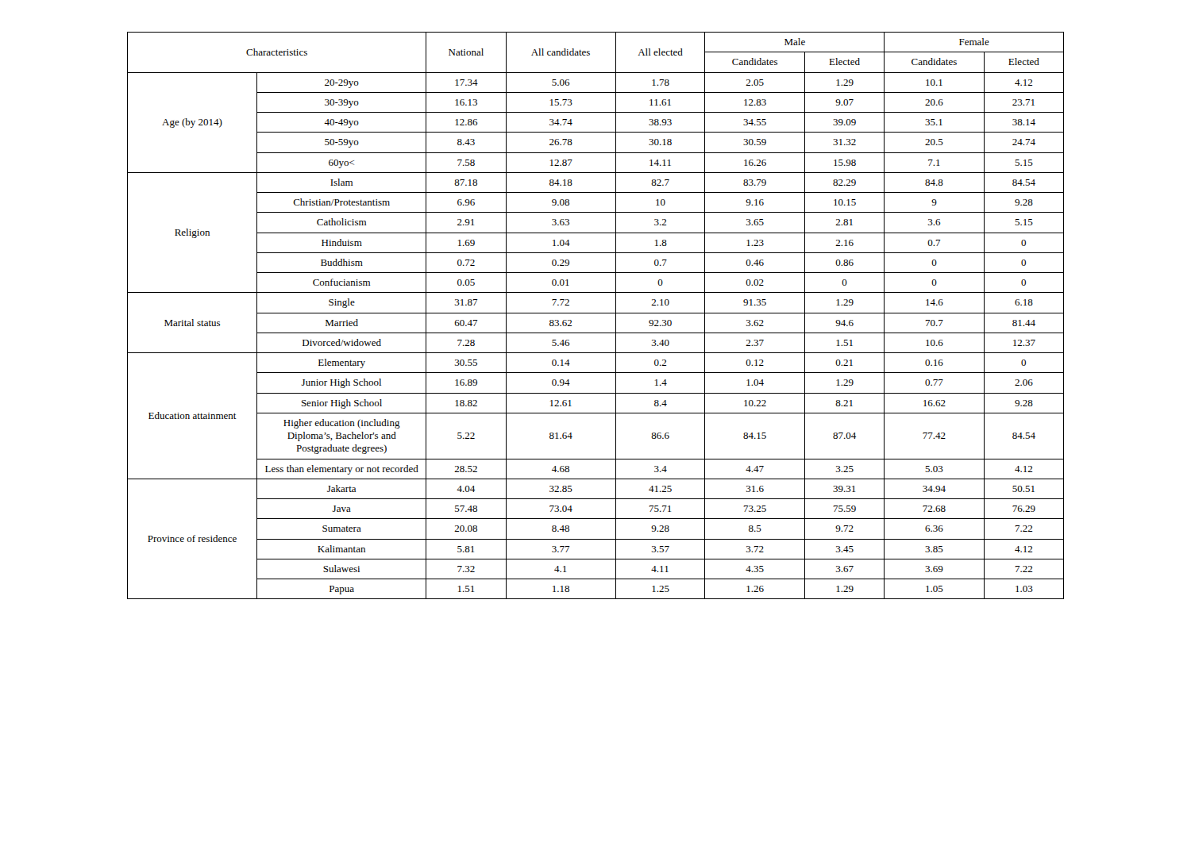| Characteristics | National | All candidates | All elected | Male | Female |
| --- | --- | --- | --- | --- | --- |
| Candidates | Elected | Candidates | Elected |
| Age (by 2014) | 20-29yo | 17.34 | 5.06 | 1.78 | 2.05 | 1.29 | 10.1 | 4.12 |
| 30-39yo | 16.13 | 15.73 | 11.61 | 12.83 | 9.07 | 20.6 | 23.71 |
| 40-49yo | 12.86 | 34.74 | 38.93 | 34.55 | 39.09 | 35.1 | 38.14 |
| 50-59yo | 8.43 | 26.78 | 30.18 | 30.59 | 31.32 | 20.5 | 24.74 |
| 60yo< | 7.58 | 12.87 | 14.11 | 16.26 | 15.98 | 7.1 | 5.15 |
| Religion | Islam | 87.18 | 84.18 | 82.7 | 83.79 | 82.29 | 84.8 | 84.54 |
| Christian/Protestantism | 6.96 | 9.08 | 10 | 9.16 | 10.15 | 9 | 9.28 |
| Catholicism | 2.91 | 3.63 | 3.2 | 3.65 | 2.81 | 3.6 | 5.15 |
| Hinduism | 1.69 | 1.04 | 1.8 | 1.23 | 2.16 | 0.7 | 0 |
| Buddhism | 0.72 | 0.29 | 0.7 | 0.46 | 0.86 | 0 | 0 |
| Confucianism | 0.05 | 0.01 | 0 | 0.02 | 0 | 0 | 0 |
| Marital status | Single | 31.87 | 7.72 | 2.10 | 91.35 | 1.29 | 14.6 | 6.18 |
| Married | 60.47 | 83.62 | 92.30 | 3.62 | 94.6 | 70.7 | 81.44 |
| Divorced/widowed | 7.28 | 5.46 | 3.40 | 2.37 | 1.51 | 10.6 | 12.37 |
| Education attainment | Elementary | 30.55 | 0.14 | 0.2 | 0.12 | 0.21 | 0.16 | 0 |
| Junior High School | 16.89 | 0.94 | 1.4 | 1.04 | 1.29 | 0.77 | 2.06 |
| Senior High School | 18.82 | 12.61 | 8.4 | 10.22 | 8.21 | 16.62 | 9.28 |
| Higher education (including Diploma’s, Bachelor's and Postgraduate degrees) | 5.22 | 81.64 | 86.6 | 84.15 | 87.04 | 77.42 | 84.54 |
| Less than elementary or not recorded | 28.52 | 4.68 | 3.4 | 4.47 | 3.25 | 5.03 | 4.12 |
| Province of residence | Jakarta | 4.04 | 32.85 | 41.25 | 31.6 | 39.31 | 34.94 | 50.51 |
| Java | 57.48 | 73.04 | 75.71 | 73.25 | 75.59 | 72.68 | 76.29 |
| Sumatera | 20.08 | 8.48 | 9.28 | 8.5 | 9.72 | 6.36 | 7.22 |
| Kalimantan | 5.81 | 3.77 | 3.57 | 3.72 | 3.45 | 3.85 | 4.12 |
| Sulawesi | 7.32 | 4.1 | 4.11 | 4.35 | 3.67 | 3.69 | 7.22 |
| Papua | 1.51 | 1.18 | 1.25 | 1.26 | 1.29 | 1.05 | 1.03 |